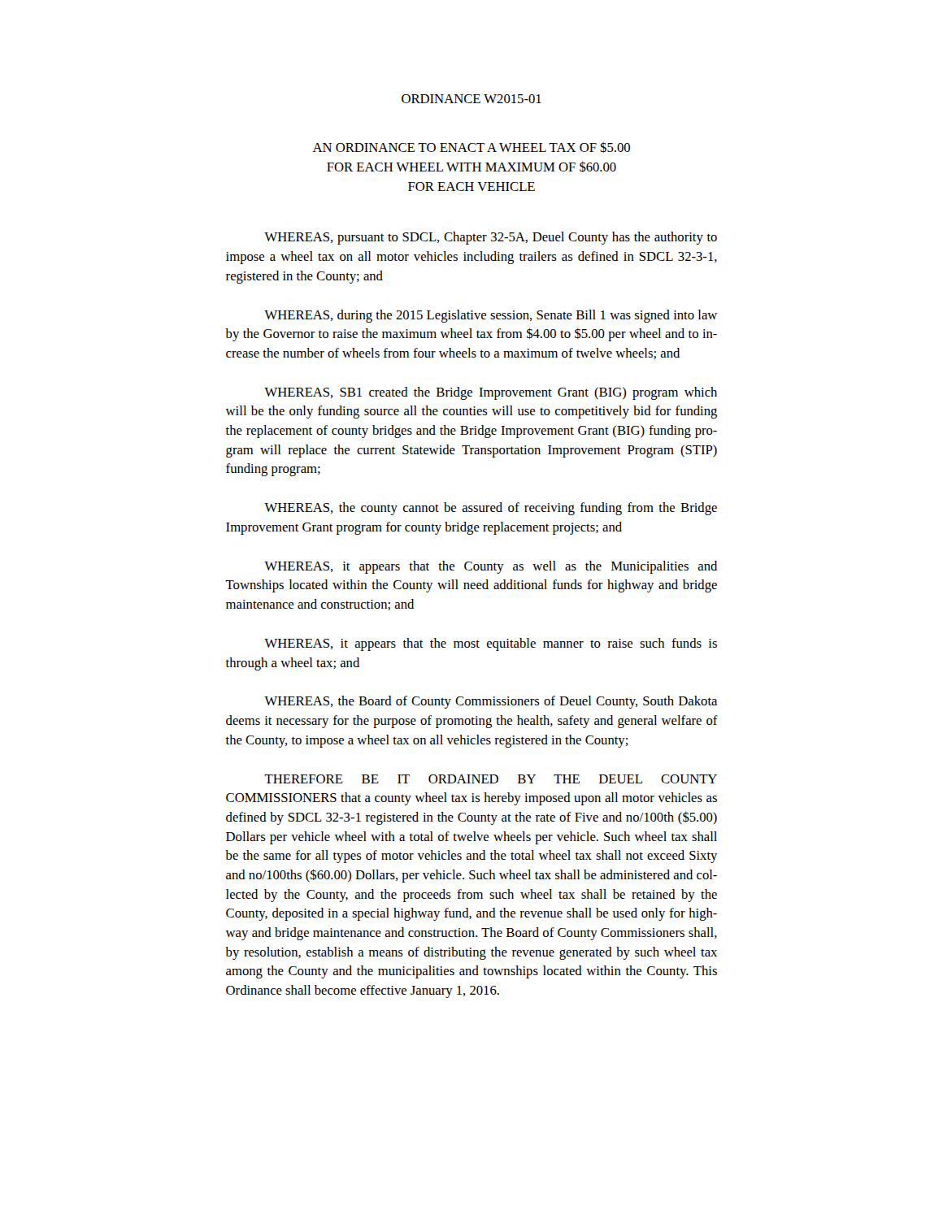ORDINANCE W2015-01
AN ORDINANCE TO ENACT A WHEEL TAX OF $5.00
FOR EACH WHEEL WITH MAXIMUM OF $60.00
FOR EACH VEHICLE
WHEREAS, pursuant to SDCL, Chapter 32-5A, Deuel County has the authority to impose a wheel tax on all motor vehicles including trailers as defined in SDCL 32-3-1, registered in the County; and
WHEREAS, during the 2015 Legislative session, Senate Bill 1 was signed into law by the Governor to raise the maximum wheel tax from $4.00 to $5.00 per wheel and to increase the number of wheels from four wheels to a maximum of twelve wheels; and
WHEREAS, SB1 created the Bridge Improvement Grant (BIG) program which will be the only funding source all the counties will use to competitively bid for funding the replacement of county bridges and the Bridge Improvement Grant (BIG) funding program will replace the current Statewide Transportation Improvement Program (STIP) funding program;
WHEREAS, the county cannot be assured of receiving funding from the Bridge Improvement Grant program for county bridge replacement projects; and
WHEREAS, it appears that the County as well as the Municipalities and Townships located within the County will need additional funds for highway and bridge maintenance and construction; and
WHEREAS, it appears that the most equitable manner to raise such funds is through a wheel tax; and
WHEREAS, the Board of County Commissioners of Deuel County, South Dakota deems it necessary for the purpose of promoting the health, safety and general welfare of the County, to impose a wheel tax on all vehicles registered in the County;
THEREFORE BE IT ORDAINED BY THE DEUEL COUNTY COMMISSIONERS that a county wheel tax is hereby imposed upon all motor vehicles as defined by SDCL 32-3-1 registered in the County at the rate of Five and no/100th ($5.00) Dollars per vehicle wheel with a total of twelve wheels per vehicle. Such wheel tax shall be the same for all types of motor vehicles and the total wheel tax shall not exceed Sixty and no/100ths ($60.00) Dollars, per vehicle. Such wheel tax shall be administered and collected by the County, and the proceeds from such wheel tax shall be retained by the County, deposited in a special highway fund, and the revenue shall be used only for highway and bridge maintenance and construction. The Board of County Commissioners shall, by resolution, establish a means of distributing the revenue generated by such wheel tax among the County and the municipalities and townships located within the County. This Ordinance shall become effective January 1, 2016.